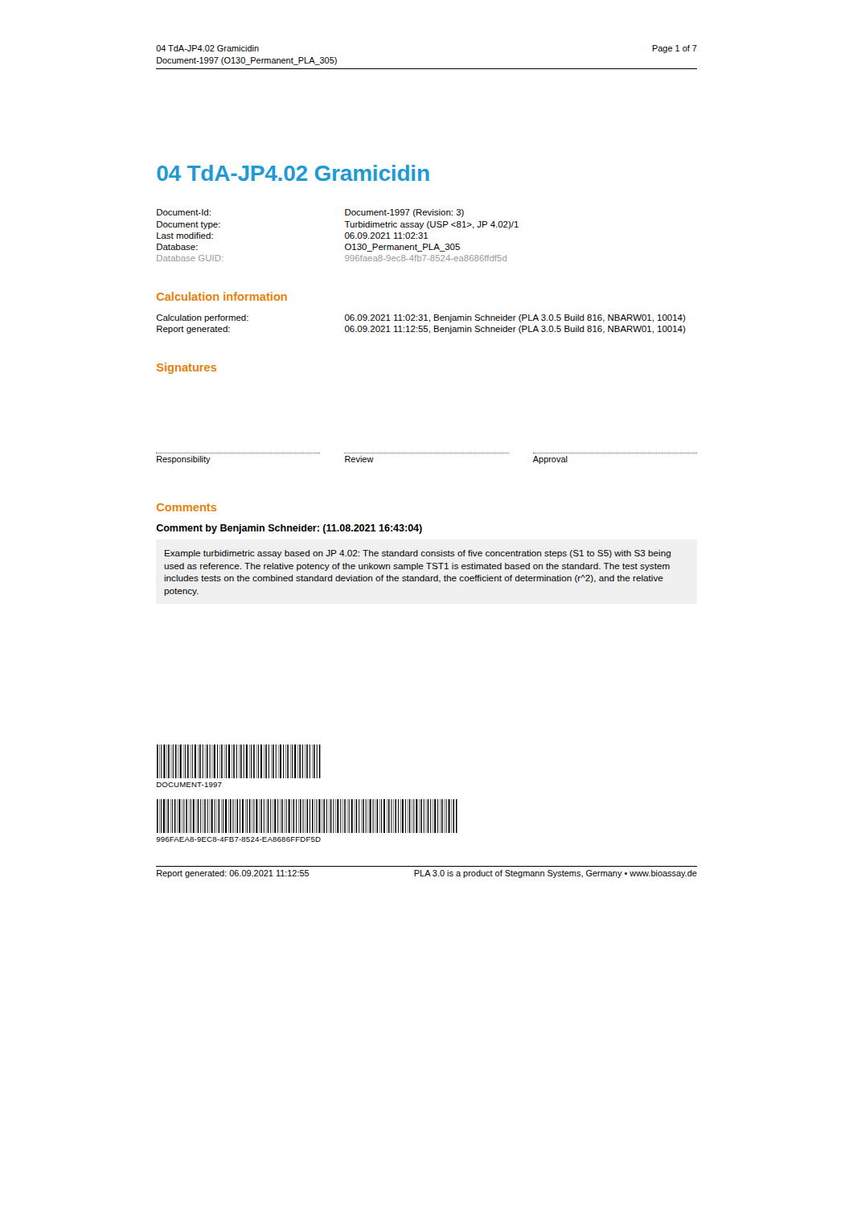04 TdA-JP4.02 Gramicidin Document-1997 (O130_Permanent_PLA_305)
Page 1 of 7
04 TdA-JP4.02 Gramicidin
Document-Id:
Document-1997 (Revision: 3)
Document type:
Turbidimetric assay (USP <81>, JP 4.02)/1
Last modified:
06.09.2021 11:02:31
Database:
O130_Permanent_PLA_305
Database GUID:
996faea8-9ec8-4fb7-8524-ea8686ffdf5d
Calculation information
Calculation performed:
06.09.2021 11:02:31, Benjamin Schneider (PLA 3.0.5 Build 816, NBARW01, 10014)
Report generated:
06.09.2021 11:12:55, Benjamin Schneider (PLA 3.0.5 Build 816, NBARW01, 10014)
Signatures
Responsibility
Review
Approval
Comments
Comment by Benjamin Schneider: (11.08.2021 16:43:04)
Example turbidimetric assay based on JP 4.02: The standard consists of five concentration steps (S1 to S5) with S3 being used as reference. The relative potency of the unkown sample TST1 is estimated based on the standard. The test system includes tests on the combined standard deviation of the standard, the coefficient of determination (r^2), and the relative potency.
DOCUMENT-1997
996FAEA8-9EC8-4FB7-8524-EA8686FFDF5D
Report generated: 06.09.2021 11:12:55
PLA 3.0 is a product of Stegmann Systems, Germany • www.bioassay.de